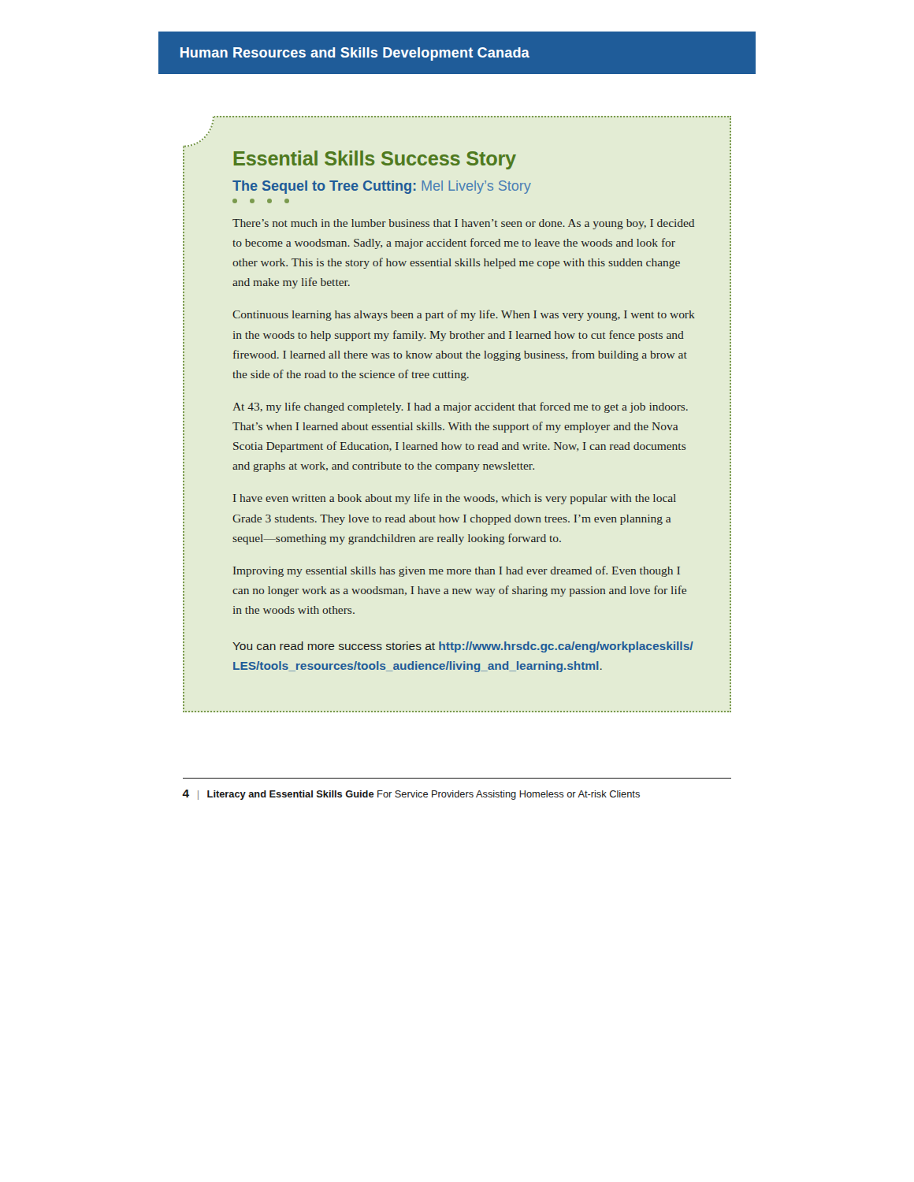Human Resources and Skills Development Canada
Essential Skills Success Story
The Sequel to Tree Cutting: Mel Lively’s Story
There’s not much in the lumber business that I haven’t seen or done. As a young boy, I decided to become a woodsman. Sadly, a major accident forced me to leave the woods and look for other work. This is the story of how essential skills helped me cope with this sudden change and make my life better.
Continuous learning has always been a part of my life. When I was very young, I went to work in the woods to help support my family. My brother and I learned how to cut fence posts and firewood. I learned all there was to know about the logging business, from building a brow at the side of the road to the science of tree cutting.
At 43, my life changed completely. I had a major accident that forced me to get a job indoors. That’s when I learned about essential skills. With the support of my employer and the Nova Scotia Department of Education, I learned how to read and write. Now, I can read documents and graphs at work, and contribute to the company newsletter.
I have even written a book about my life in the woods, which is very popular with the local Grade 3 students. They love to read about how I chopped down trees. I’m even planning a sequel—something my grandchildren are really looking forward to.
Improving my essential skills has given me more than I had ever dreamed of. Even though I can no longer work as a woodsman, I have a new way of sharing my passion and love for life in the woods with others.
You can read more success stories at http://www.hrsdc.gc.ca/eng/workplaceskills/LES/tools_resources/tools_audience/living_and_learning.shtml.
4 | Literacy and Essential Skills Guide For Service Providers Assisting Homeless or At-risk Clients